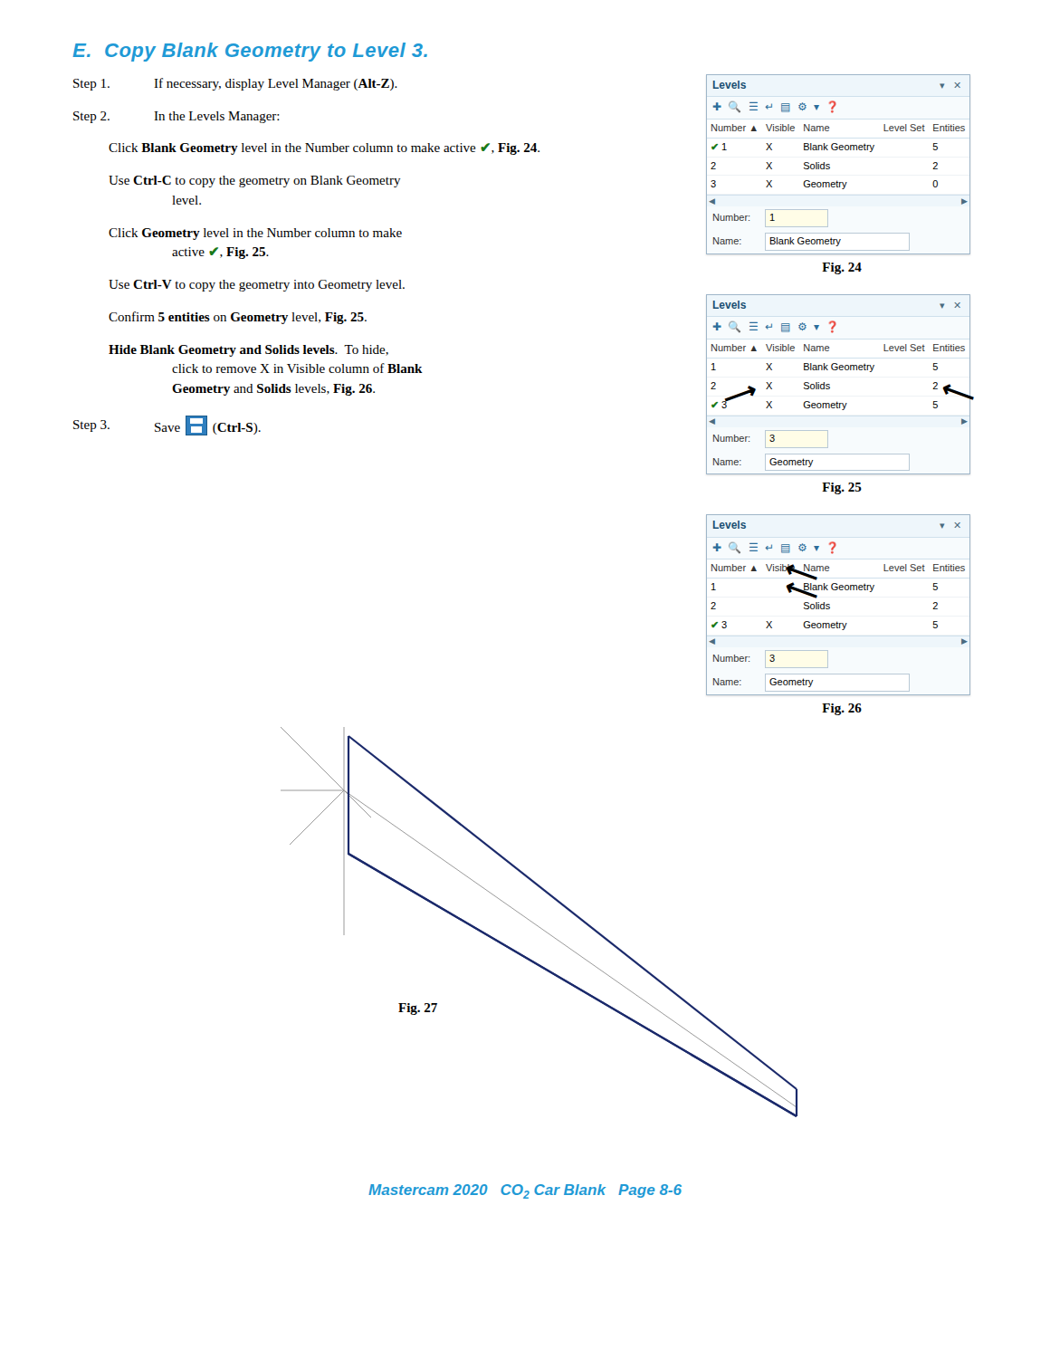E. Copy Blank Geometry to Level 3.
Step 1.
If necessary, display Level Manager (Alt-Z).
Step 2.
In the Levels Manager:
Click Blank Geometry level in the Number column to make active ✔, Fig. 24.
Use Ctrl-C to copy the geometry on Blank Geometry
level.
Click Geometry level in the Number column to make
active ✔, Fig. 25.
Use Ctrl-V to copy the geometry into Geometry level.
Confirm 5 entities on Geometry level, Fig. 25.
Hide Blank Geometry and Solids levels. To hide,
click to remove X in Visible column of Blank
Geometry and Solids levels, Fig. 26.
Step 3.
Save (Ctrl-S).
Levels ▾ ✕
✚ 🔍 ☰ ↵ ▤ ⚙ ▾ ❓
| Number ▲ | Visible | Name | Level Set | Entities |
| --- | --- | --- | --- | --- |
| ✔ 1 | X | Blank Geometry | | 5 |
| 2 | X | Solids | | 2 |
| 3 | X | Geometry | | 0 |
◀▶
Number: 1
Name: Blank Geometry
Fig. 24
Levels ▾ ✕
✚ 🔍 ☰ ↵ ▤ ⚙ ▾ ❓
| Number ▲ | Visible | Name | Level Set | Entities |
| --- | --- | --- | --- | --- |
| 1 | X | Blank Geometry | | 5 |
| 2 | X | Solids | | 2 |
| ✔ 3 | X | Geometry | | 5 |
◀▶
Number: 3
Name: Geometry
⟶ ⟶
Fig. 25
Levels ▾ ✕
✚ 🔍 ☰ ↵ ▤ ⚙ ▾ ❓
| Number ▲ | Visible | Name | Level Set | Entities |
| --- | --- | --- | --- | --- |
| 1 | | Blank Geometry | | 5 |
| 2 | | Solids | | 2 |
| ✔ 3 | X | Geometry | | 5 |
◀▶
Number: 3
Name: Geometry
⟶ ⟶
Fig. 26
Fig. 27
Mastercam 2020 CO2 Car Blank Page 8-6